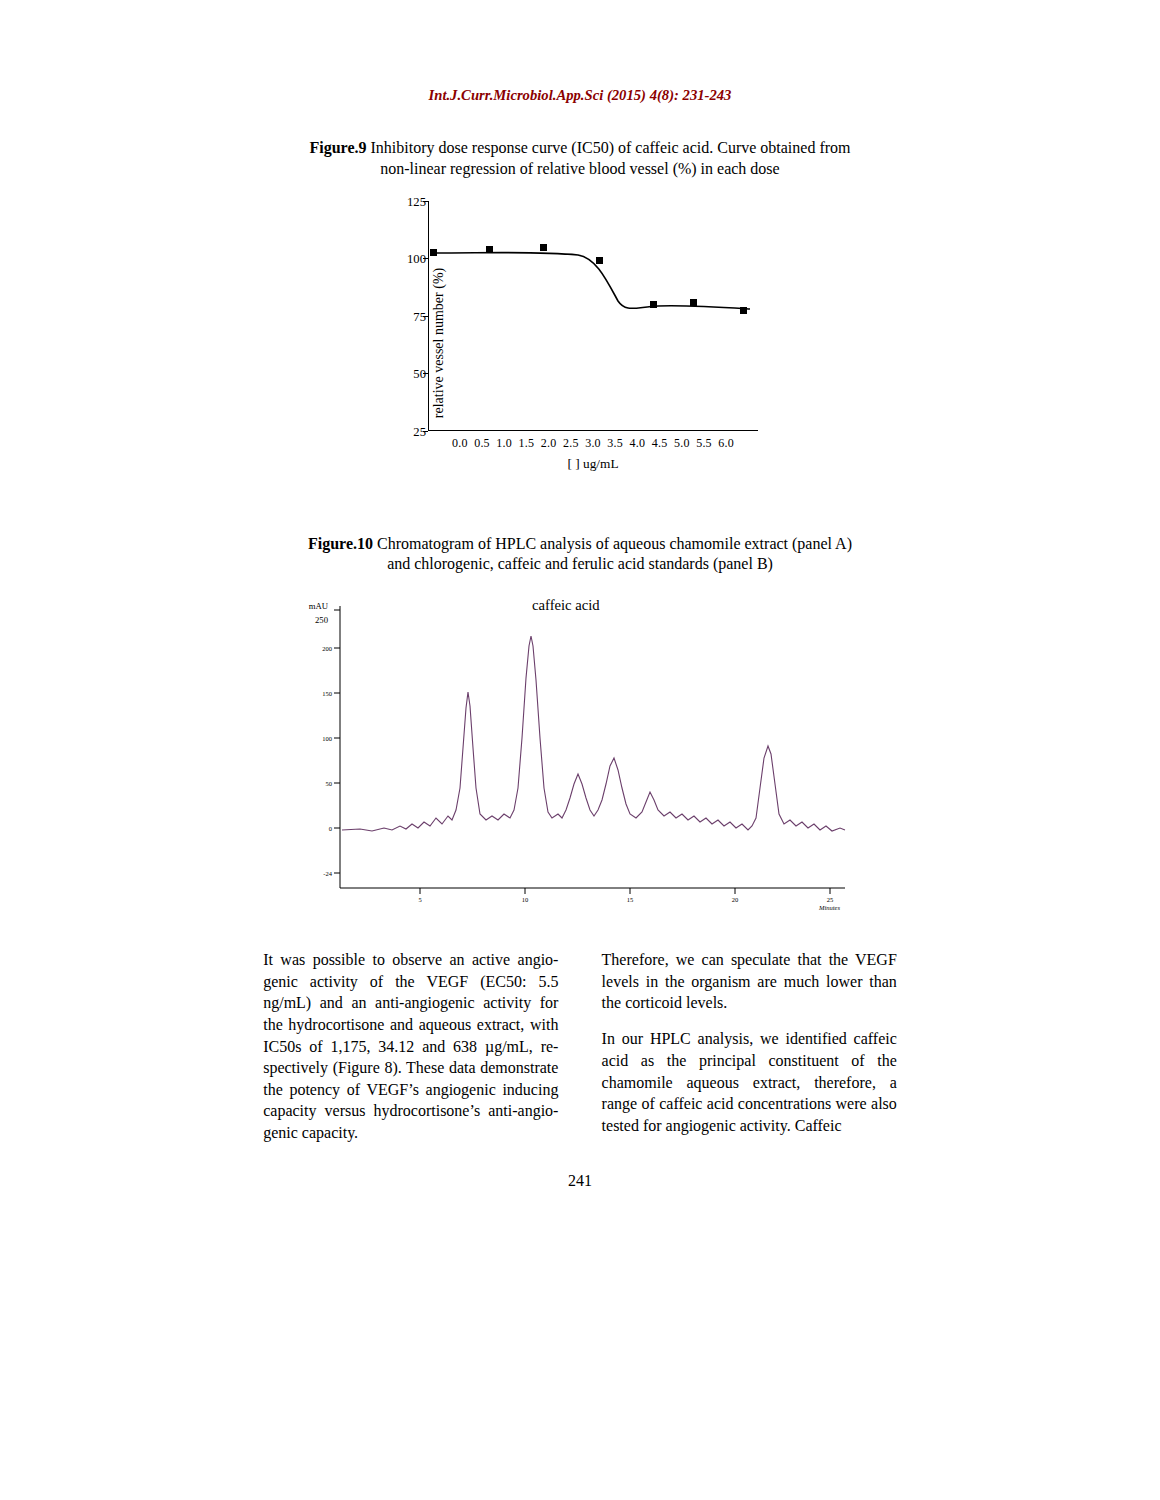Int.J.Curr.Microbiol.App.Sci (2015) 4(8): 231-243
Figure.9 Inhibitory dose response curve (IC50) of caffeic acid. Curve obtained from non-linear regression of relative blood vessel (%) in each dose
relative vessel number (%)
125
100
75
50
25
0.0 0.5 1.0 1.5 2.0 2.5 3.0 3.5 4.0 4.5 5.0 5.5 6.0
[ ] ug/mL
Figure.10 Chromatogram of HPLC analysis of aqueous chamomile extract (panel A) and chlorogenic, caffeic and ferulic acid standards (panel B)
caffeic acid
mAU 250
200 150 100 50 0 -24 5 10 15 20 25 Minutes
It was possible to observe an active angiogenic activity of the VEGF (EC50: 5.5 ng/mL) and an anti-angiogenic activity for the hydrocortisone and aqueous extract, with IC50s of 1,175, 34.12 and 638 µg/mL, respectively (Figure 8). These data demonstrate the potency of VEGF’s angiogenic inducing capacity versus hydrocortisone’s anti-angiogenic capacity.
Therefore, we can speculate that the VEGF levels in the organism are much lower than the corticoid levels.
In our HPLC analysis, we identified caffeic acid as the principal constituent of the chamomile aqueous extract, therefore, a range of caffeic acid concentrations were also tested for angiogenic activity. Caffeic
241